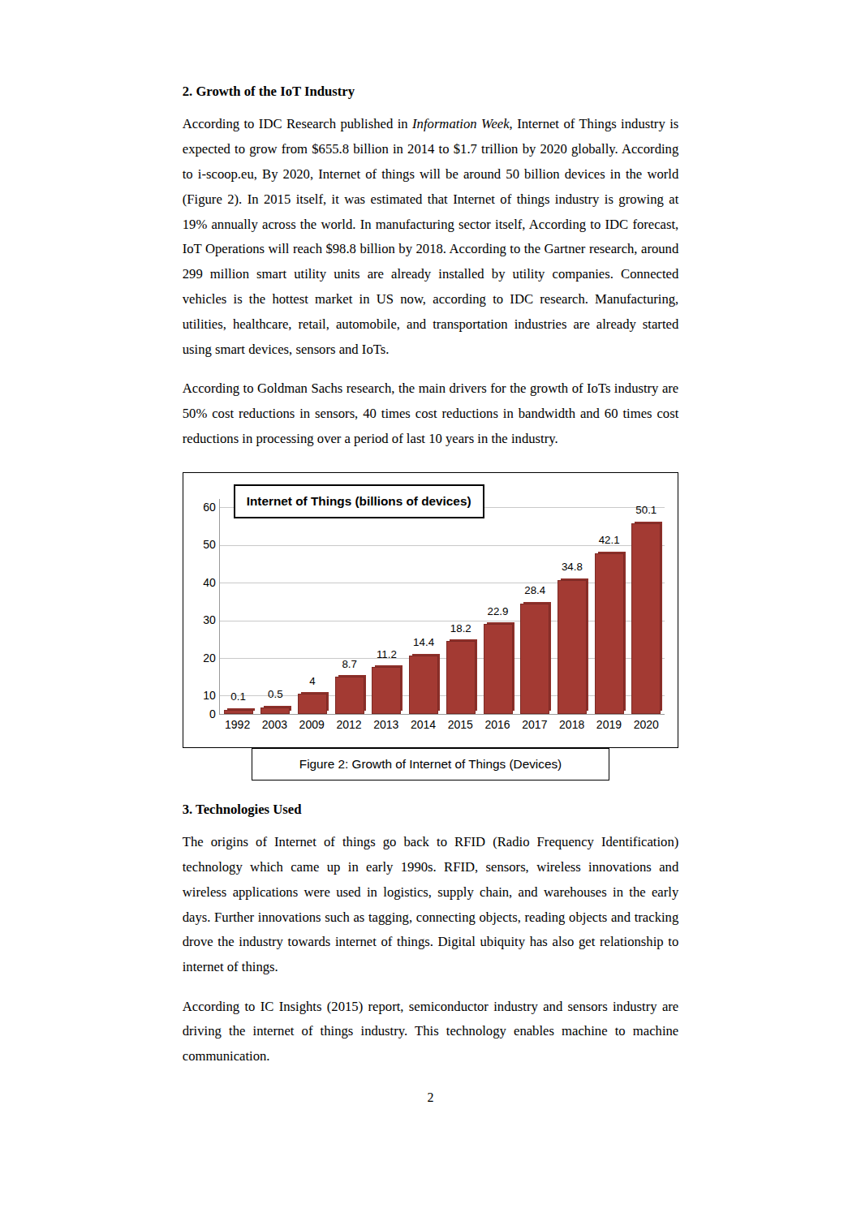2. Growth of the IoT Industry
According to IDC Research published in Information Week, Internet of Things industry is expected to grow from $655.8 billion in 2014 to $1.7 trillion by 2020 globally. According to i-scoop.eu, By 2020, Internet of things will be around 50 billion devices in the world (Figure 2). In 2015 itself, it was estimated that Internet of things industry is growing at 19% annually across the world. In manufacturing sector itself, According to IDC forecast, IoT Operations will reach $98.8 billion by 2018. According to the Gartner research, around 299 million smart utility units are already installed by utility companies. Connected vehicles is the hottest market in US now, according to IDC research. Manufacturing, utilities, healthcare, retail, automobile, and transportation industries are already started using smart devices, sensors and IoTs.
According to Goldman Sachs research, the main drivers for the growth of IoTs industry are 50% cost reductions in sensors, 40 times cost reductions in bandwidth and 60 times cost reductions in processing over a period of last 10 years in the industry.
Internet of Things (billions of devices)
60 50 40 30 20 10 0
0.1
0.5
4
8.7
11.2
14.4
18.2
22.9
28.4
34.8
42.1
50.1
1992 2003 2009 2012 2013 2014 2015 2016 2017 2018 2019 2020
Figure 2: Growth of Internet of Things (Devices)
3. Technologies Used
The origins of Internet of things go back to RFID (Radio Frequency Identification) technology which came up in early 1990s. RFID, sensors, wireless innovations and wireless applications were used in logistics, supply chain, and warehouses in the early days. Further innovations such as tagging, connecting objects, reading objects and tracking drove the industry towards internet of things. Digital ubiquity has also get relationship to internet of things.
According to IC Insights (2015) report, semiconductor industry and sensors industry are driving the internet of things industry. This technology enables machine to machine communication.
2